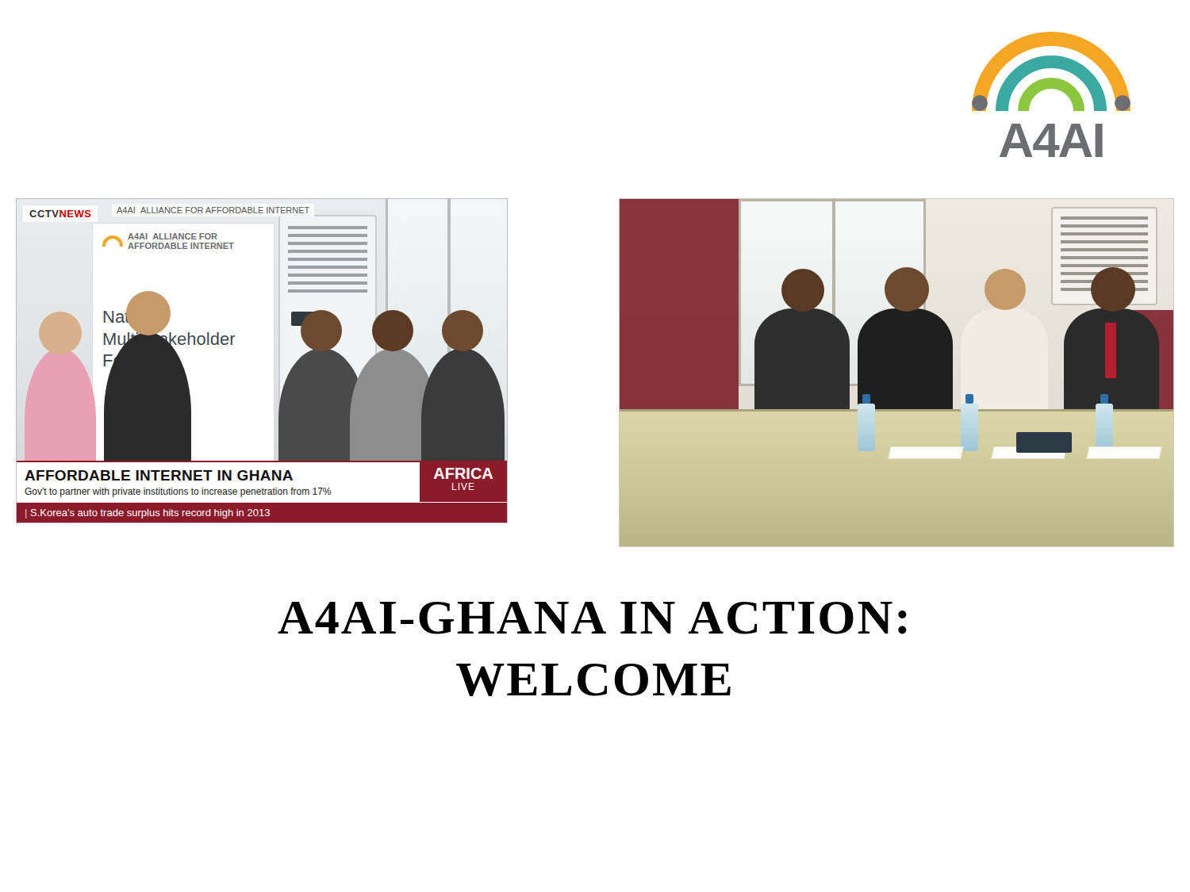A4AI
A4AI ALLIANCE FOR
AFFORDABLE INTERNET
National
Multi-stakeholder
Forum
#affordableinternet
CCTVNEWS
A4AI ALLIANCE FOR AFFORDABLE INTERNET
AFFORDABLE INTERNET IN GHANA
Gov't to partner with private institutions to increase penetration from 17%
AFRICA
LIVE
S.Korea's auto trade surplus hits record high in 2013
A4AI-GHANA IN ACTION:
WELCOME